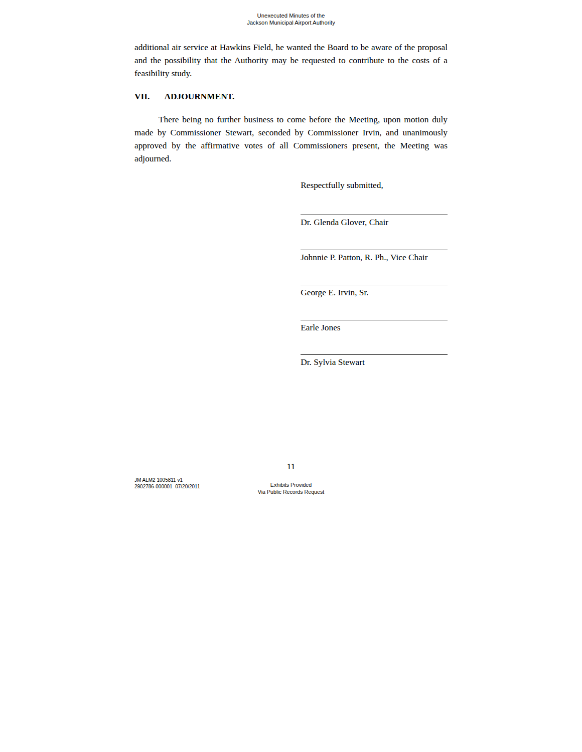Unexecuted Minutes of the
Jackson Municipal Airport Authority
additional air service at Hawkins Field, he wanted the Board to be aware of the proposal and the possibility that the Authority may be requested to contribute to the costs of a feasibility study.
VII. Adjournment.
There being no further business to come before the Meeting, upon motion duly made by Commissioner Stewart, seconded by Commissioner Irvin, and unanimously approved by the affirmative votes of all Commissioners present, the Meeting was adjourned.
Respectfully submitted,
Dr. Glenda Glover, Chair
Johnnie P. Patton, R. Ph., Vice Chair
George E. Irvin, Sr.
Earle Jones
Dr. Sylvia Stewart
11
JM ALM2 1005811 v1
2902786-000001 07/20/2011
Exhibits Provided
Via Public Records Request